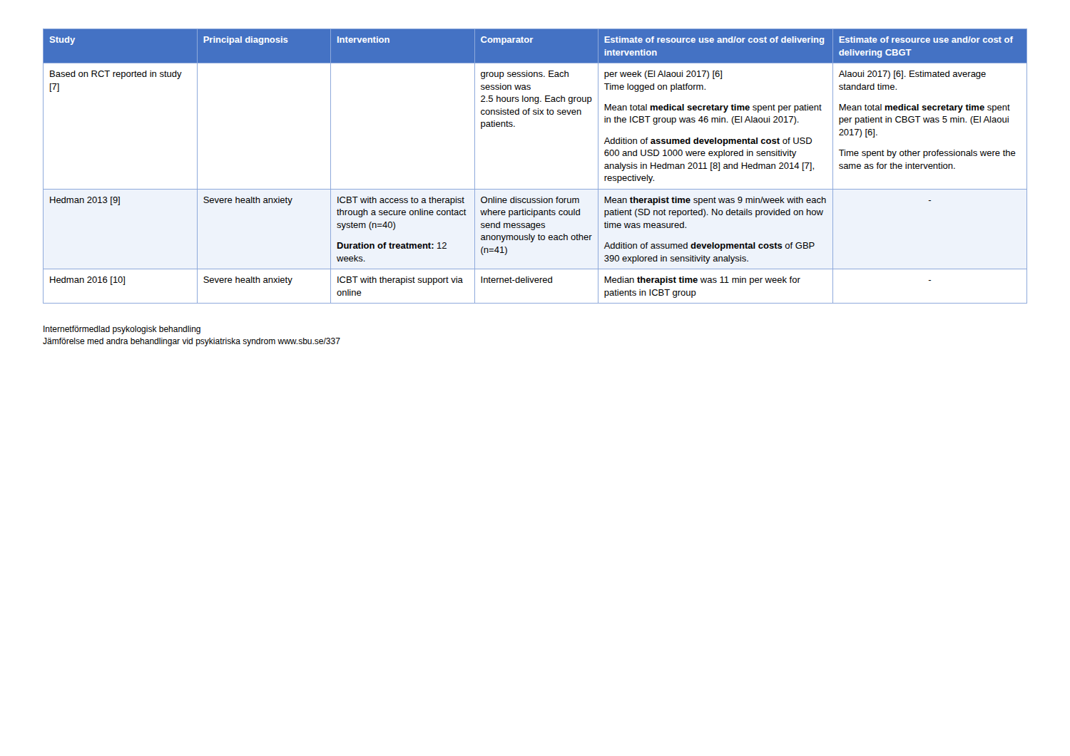| Study | Principal diagnosis | Intervention | Comparator | Estimate of resource use and/or cost of delivering intervention | Estimate of resource use and/or cost of delivering CBGT |
| --- | --- | --- | --- | --- | --- |
| Based on RCT reported in study [7] | | | group sessions. Each session was 2.5 hours long. Each group consisted of six to seven patients. | per week (El Alaoui 2017) [6] Time logged on platform. Mean total medical secretary time spent per patient in the ICBT group was 46 min. (El Alaoui 2017). Addition of assumed developmental cost of USD 600 and USD 1000 were explored in sensitivity analysis in Hedman 2011 [8] and Hedman 2014 [7], respectively. | Alaoui 2017) [6]. Estimated average standard time. Mean total medical secretary time spent per patient in CBGT was 5 min. (El Alaoui 2017) [6]. Time spent by other professionals were the same as for the intervention. |
| Hedman 2013 [9] | Severe health anxiety | ICBT with access to a therapist through a secure online contact system (n=40) Duration of treatment: 12 weeks. | Online discussion forum where participants could send messages anonymously to each other (n=41) | Mean therapist time spent was 9 min/week with each patient (SD not reported). No details provided on how time was measured. Addition of assumed developmental costs of GBP 390 explored in sensitivity analysis. | - |
| Hedman 2016 [10] | Severe health anxiety | ICBT with therapist support via online | Internet-delivered | Median therapist time was 11 min per week for patients in ICBT group | - |
Internetförmedlad psykologisk behandling
Jämförelse med andra behandlingar vid psykiatriska syndrom www.sbu.se/337